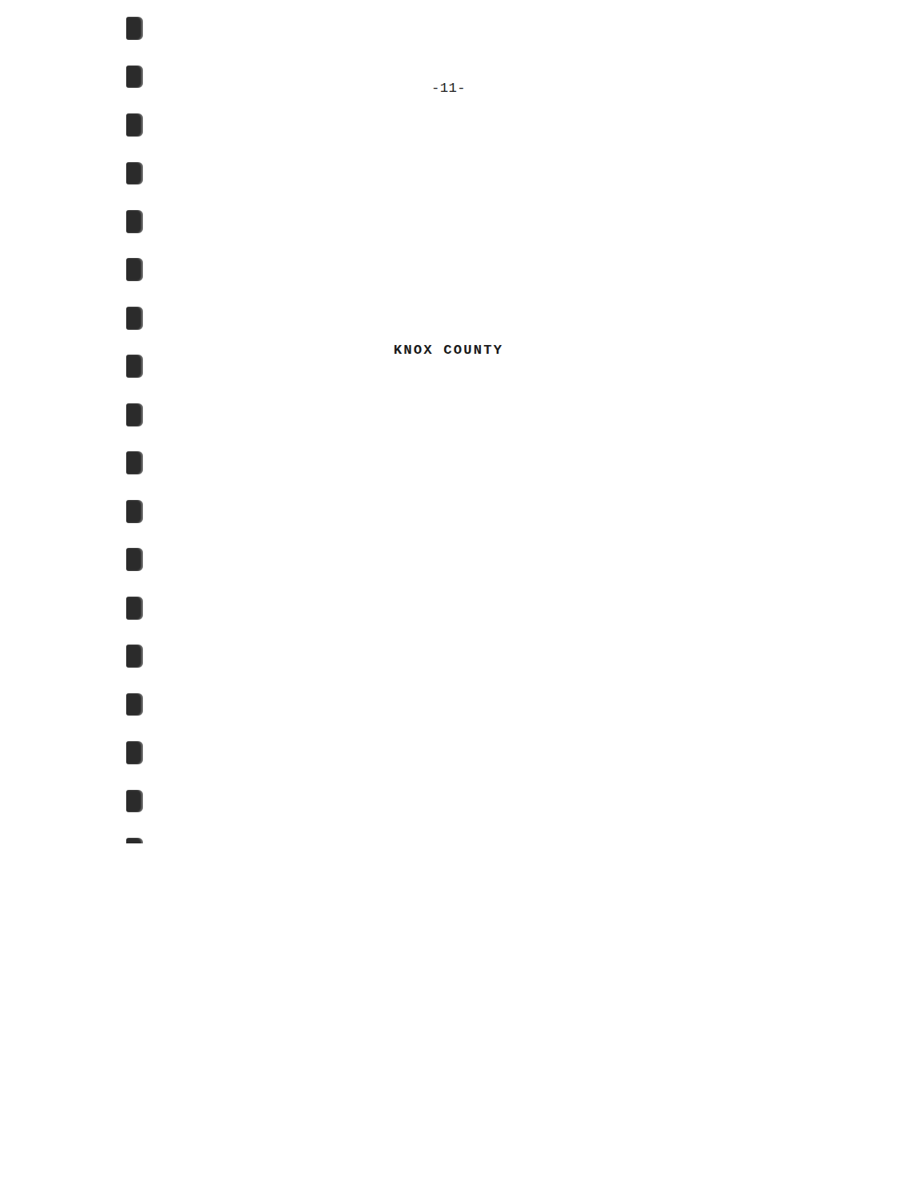-11-
KNOX COUNTY